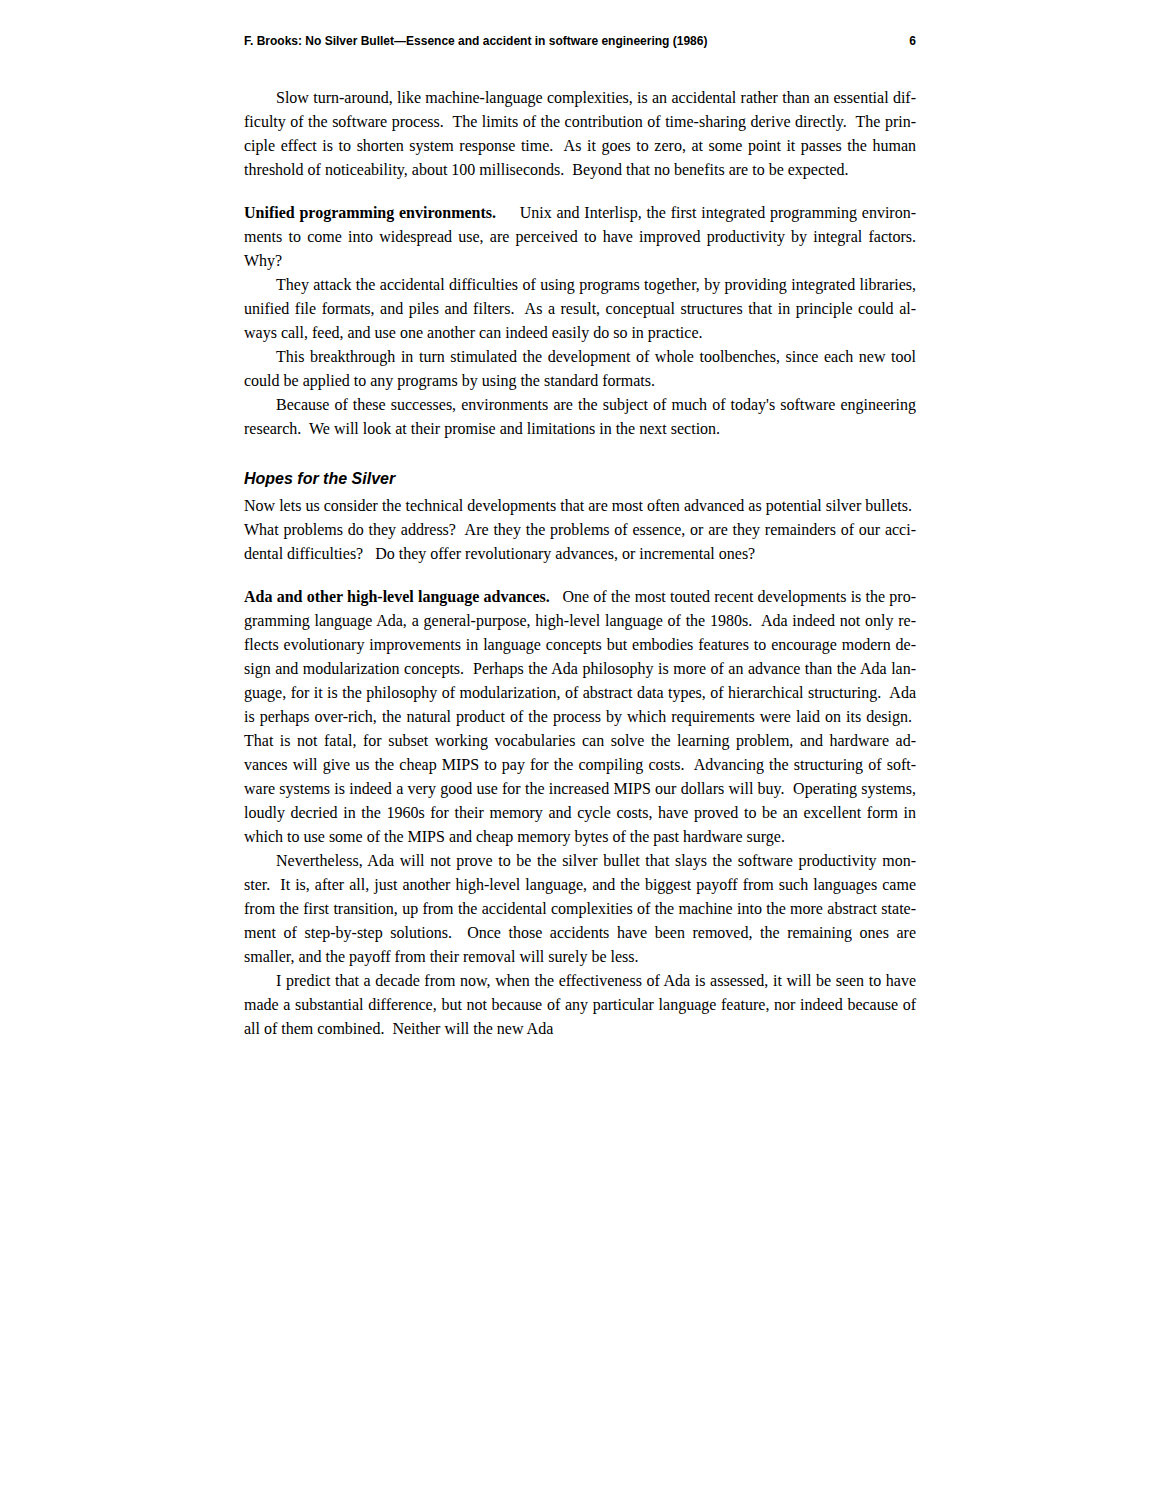F. Brooks: No Silver Bullet—Essence and accident in software engineering (1986) 6
Slow turn-around, like machine-language complexities, is an accidental rather than an essential difficulty of the software process. The limits of the contribution of time-sharing derive directly. The principle effect is to shorten system response time. As it goes to zero, at some point it passes the human threshold of noticeability, about 100 milliseconds. Beyond that no benefits are to be expected.
Unified programming environments. Unix and Interlisp, the first integrated programming environments to come into widespread use, are perceived to have improved productivity by integral factors. Why?
They attack the accidental difficulties of using programs together, by providing integrated libraries, unified file formats, and piles and filters. As a result, conceptual structures that in principle could always call, feed, and use one another can indeed easily do so in practice.
This breakthrough in turn stimulated the development of whole toolbenches, since each new tool could be applied to any programs by using the standard formats.
Because of these successes, environments are the subject of much of today's software engineering research. We will look at their promise and limitations in the next section.
Hopes for the Silver
Now lets us consider the technical developments that are most often advanced as potential silver bullets. What problems do they address? Are they the problems of essence, or are they remainders of our accidental difficulties? Do they offer revolutionary advances, or incremental ones?
Ada and other high-level language advances. One of the most touted recent developments is the programming language Ada, a general-purpose, high-level language of the 1980s. Ada indeed not only reflects evolutionary improvements in language concepts but embodies features to encourage modern design and modularization concepts. Perhaps the Ada philosophy is more of an advance than the Ada language, for it is the philosophy of modularization, of abstract data types, of hierarchical structuring. Ada is perhaps over-rich, the natural product of the process by which requirements were laid on its design. That is not fatal, for subset working vocabularies can solve the learning problem, and hardware advances will give us the cheap MIPS to pay for the compiling costs. Advancing the structuring of software systems is indeed a very good use for the increased MIPS our dollars will buy. Operating systems, loudly decried in the 1960s for their memory and cycle costs, have proved to be an excellent form in which to use some of the MIPS and cheap memory bytes of the past hardware surge.
Nevertheless, Ada will not prove to be the silver bullet that slays the software productivity monster. It is, after all, just another high-level language, and the biggest payoff from such languages came from the first transition, up from the accidental complexities of the machine into the more abstract statement of step-by-step solutions. Once those accidents have been removed, the remaining ones are smaller, and the payoff from their removal will surely be less.
I predict that a decade from now, when the effectiveness of Ada is assessed, it will be seen to have made a substantial difference, but not because of any particular language feature, nor indeed because of all of them combined. Neither will the new Ada